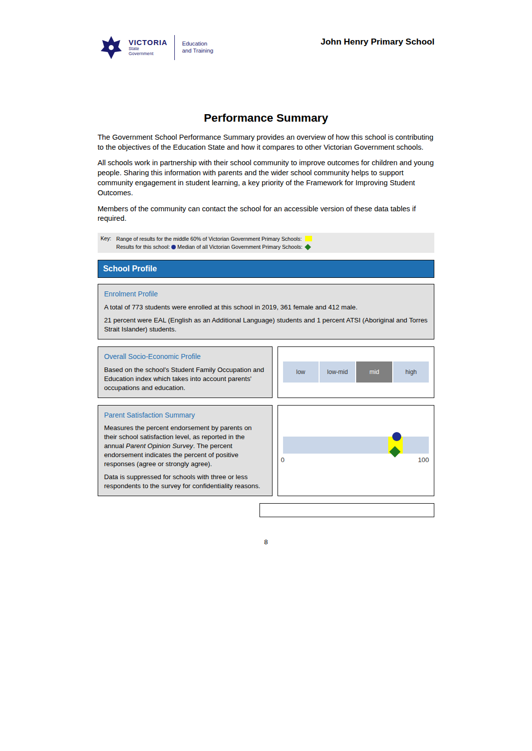VICTORIA
State
Government
Education
and Training
John Henry Primary School
Performance Summary
The Government School Performance Summary provides an overview of how this school is contributing to the objectives of the Education State and how it compares to other Victorian Government schools.
All schools work in partnership with their school community to improve outcomes for children and young people. Sharing this information with parents and the wider school community helps to support community engagement in student learning, a key priority of the Framework for Improving Student Outcomes.
Members of the community can contact the school for an accessible version of these data tables if required.
Key:
Range of results for the middle 60% of Victorian Government Primary Schools:
Results for this school: Median of all Victorian Government Primary Schools:
School Profile
Enrolment Profile
A total of 773 students were enrolled at this school in 2019, 361 female and 412 male.
21 percent were EAL (English as an Additional Language) students and 1 percent ATSI (Aboriginal and Torres Strait Islander) students.
Overall Socio-Economic Profile
Based on the school's Student Family Occupation and Education index which takes into account parents' occupations and education.
low
low-mid
mid
high
Parent Satisfaction Summary
Measures the percent endorsement by parents on their school satisfaction level, as reported in the annual Parent Opinion Survey. The percent endorsement indicates the percent of positive responses (agree or strongly agree).
Data is suppressed for schools with three or less respondents to the survey for confidentiality reasons.
0100
8